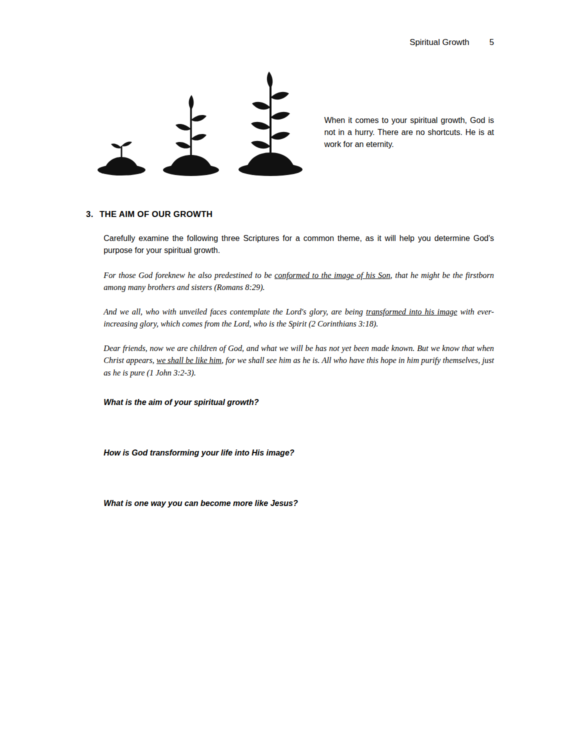Spiritual Growth 5
When it comes to your spiritual growth, God is not in a hurry. There are no shortcuts. He is at work for an eternity.
3. THE AIM OF OUR GROWTH
Carefully examine the following three Scriptures for a common theme, as it will help you determine God's purpose for your spiritual growth.
For those God foreknew he also predestined to be conformed to the image of his Son, that he might be the firstborn among many brothers and sisters (Romans 8:29).
And we all, who with unveiled faces contemplate the Lord's glory, are being transformed into his image with ever-increasing glory, which comes from the Lord, who is the Spirit (2 Corinthians 3:18).
Dear friends, now we are children of God, and what we will be has not yet been made known. But we know that when Christ appears, we shall be like him, for we shall see him as he is. All who have this hope in him purify themselves, just as he is pure (1 John 3:2-3).
What is the aim of your spiritual growth?
How is God transforming your life into His image?
What is one way you can become more like Jesus?